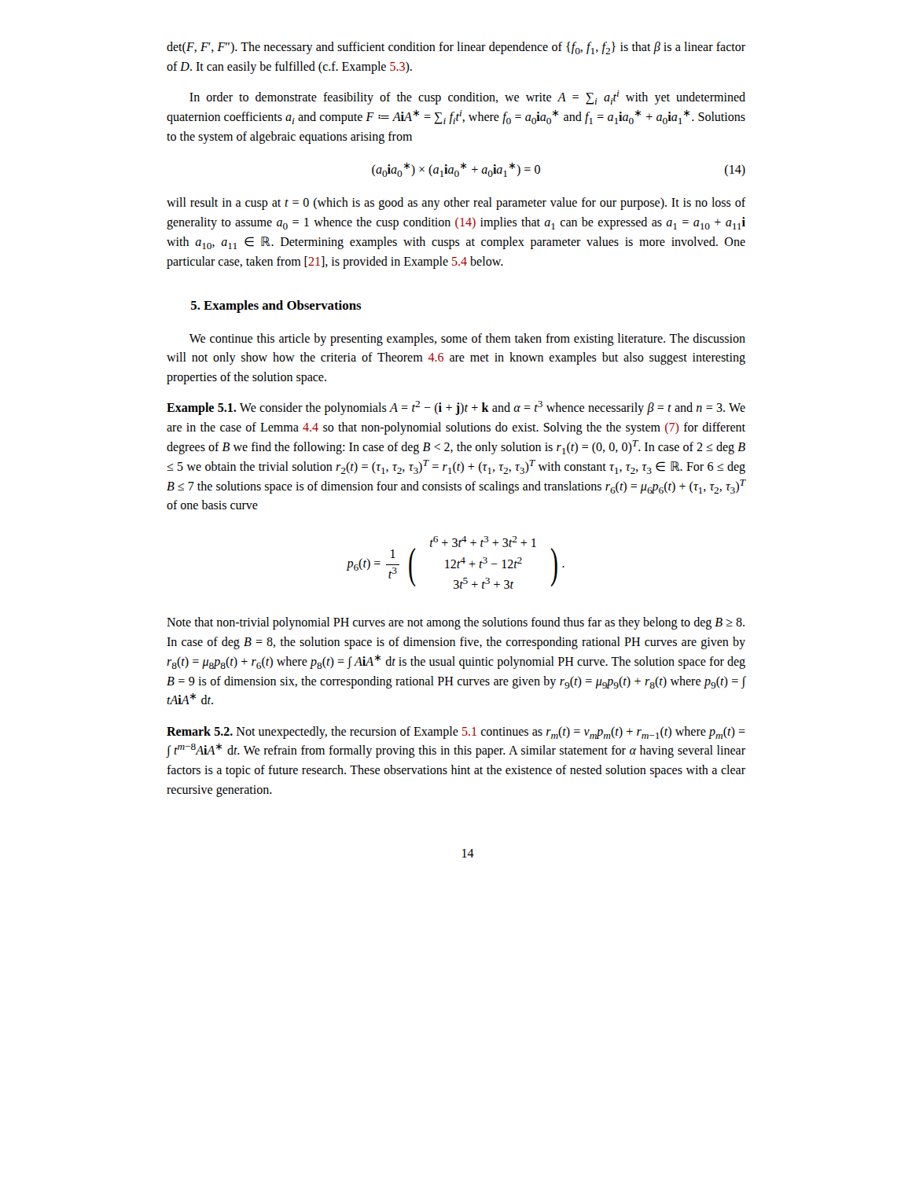det(F, F′, F″). The necessary and sufficient condition for linear dependence of {f0, f1, f2} is that β is a linear factor of D. It can easily be fulfilled (c.f. Example 5.3).
In order to demonstrate feasibility of the cusp condition, we write A = ∑i aiti with yet undetermined quaternion coefficients ai and compute F ≔ AiA∗ = ∑i fiti, where f0 = a0ia0∗ and f1 = a1ia0∗ + a0ia1∗. Solutions to the system of algebraic equations arising from
(a0ia0∗) × (a1ia0∗ + a0ia1∗) = 0 (14)
will result in a cusp at t = 0 (which is as good as any other real parameter value for our purpose). It is no loss of generality to assume a0 = 1 whence the cusp condition (14) implies that a1 can be expressed as a1 = a10 + a11i with a10, a11 ∈ ℝ. Determining examples with cusps at complex parameter values is more involved. One particular case, taken from [21], is provided in Example 5.4 below.
5. Examples and Observations
We continue this article by presenting examples, some of them taken from existing literature. The discussion will not only show how the criteria of Theorem 4.6 are met in known examples but also suggest interesting properties of the solution space.
Example 5.1. We consider the polynomials A = t2 − (i + j)t + k and α = t3 whence necessarily β = t and n = 3. We are in the case of Lemma 4.4 so that non-polynomial solutions do exist. Solving the the system (7) for different degrees of B we find the following: In case of deg B < 2, the only solution is r1(t) = (0, 0, 0)T. In case of 2 ≤ deg B ≤ 5 we obtain the trivial solution r2(t) = (τ1, τ2, τ3)T = r1(t) + (τ1, τ2, τ3)T with constant τ1, τ2, τ3 ∈ ℝ. For 6 ≤ deg B ≤ 7 the solutions space is of dimension four and consists of scalings and translations r6(t) = μ6p6(t) + (τ1, τ2, τ3)T of one basis curve
p6(t) = 1 t3 (
| t 6 + 3 t 4 + t 3 + 3 t 2 + 1 |
| 12 t 4 + t 3 − 12 t 2 |
| 3 t 5 + t 3 + 3 t |
).
Note that non-trivial polynomial PH curves are not among the solutions found thus far as they belong to deg B ≥ 8. In case of deg B = 8, the solution space is of dimension five, the corresponding rational PH curves are given by r8(t) = μ8p8(t) + r6(t) where p8(t) = ∫ AiA∗ dt is the usual quintic polynomial PH curve. The solution space for deg B = 9 is of dimension six, the corresponding rational PH curves are given by r9(t) = μ9p9(t) + r8(t) where p9(t) = ∫ tA iA∗ dt.
Remark 5.2. Not unexpectedly, the recursion of Example 5.1 continues as rm(t) = νmpm(t) + rm−1(t) where pm(t) = ∫ tm−8AiA∗ dt. We refrain from formally proving this in this paper. A similar statement for α having several linear factors is a topic of future research. These observations hint at the existence of nested solution spaces with a clear recursive generation.
14